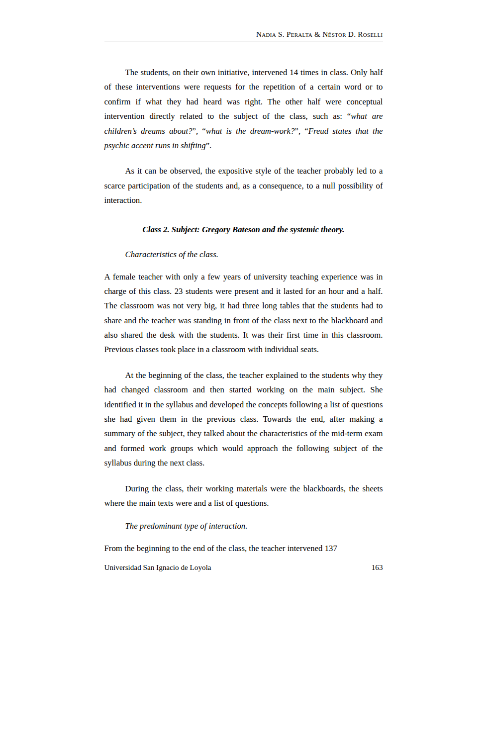Nadia S. Peralta & Néstor D. Roselli
The students, on their own initiative, intervened 14 times in class. Only half of these interventions were requests for the repetition of a certain word or to confirm if what they had heard was right. The other half were conceptual intervention directly related to the subject of the class, such as: “what are children’s dreams about?”, “what is the dream-work?”, “Freud states that the psychic accent runs in shifting”.
As it can be observed, the expositive style of the teacher probably led to a scarce participation of the students and, as a consequence, to a null possibility of interaction.
Class 2. Subject: Gregory Bateson and the systemic theory.
Characteristics of the class.
A female teacher with only a few years of university teaching experience was in charge of this class. 23 students were present and it lasted for an hour and a half. The classroom was not very big, it had three long tables that the students had to share and the teacher was standing in front of the class next to the blackboard and also shared the desk with the students. It was their first time in this classroom. Previous classes took place in a classroom with individual seats.
At the beginning of the class, the teacher explained to the students why they had changed classroom and then started working on the main subject. She identified it in the syllabus and developed the concepts following a list of questions she had given them in the previous class. Towards the end, after making a summary of the subject, they talked about the characteristics of the mid-term exam and formed work groups which would approach the following subject of the syllabus during the next class.
During the class, their working materials were the blackboards, the sheets where the main texts were and a list of questions.
The predominant type of interaction.
From the beginning to the end of the class, the teacher intervened 137
Universidad San Ignacio de Loyola 163